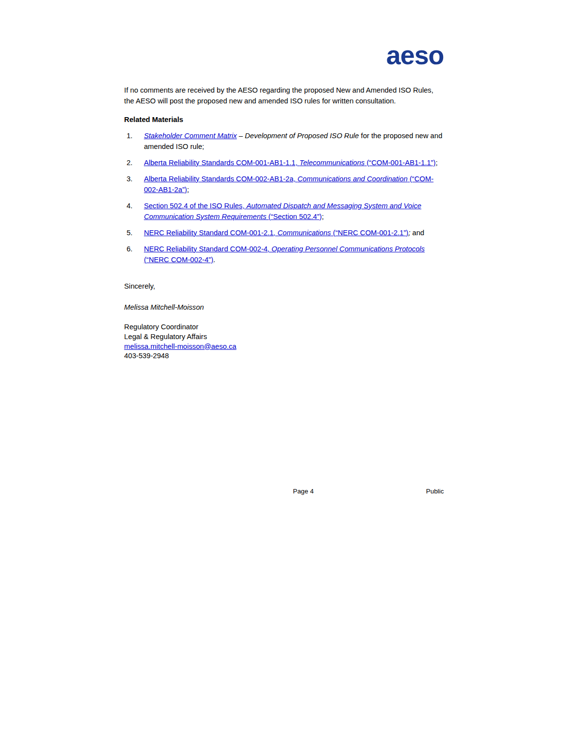aeso
If no comments are received by the AESO regarding the proposed New and Amended ISO Rules, the AESO will post the proposed new and amended ISO rules for written consultation.
Related Materials
Stakeholder Comment Matrix – Development of Proposed ISO Rule for the proposed new and amended ISO rule;
Alberta Reliability Standards COM-001-AB1-1.1, Telecommunications (“COM-001-AB1-1.1”);
Alberta Reliability Standards COM-002-AB1-2a, Communications and Coordination (“COM-002-AB1-2a”);
Section 502.4 of the ISO Rules, Automated Dispatch and Messaging System and Voice Communication System Requirements (“Section 502.4”);
NERC Reliability Standard COM-001-2.1, Communications (“NERC COM-001-2.1”); and
NERC Reliability Standard COM-002-4, Operating Personnel Communications Protocols (“NERC COM-002-4”).
Sincerely,
Melissa Mitchell-Moisson
Regulatory Coordinator
Legal & Regulatory Affairs
melissa.mitchell-moisson@aeso.ca
403-539-2948
Page 4
Public